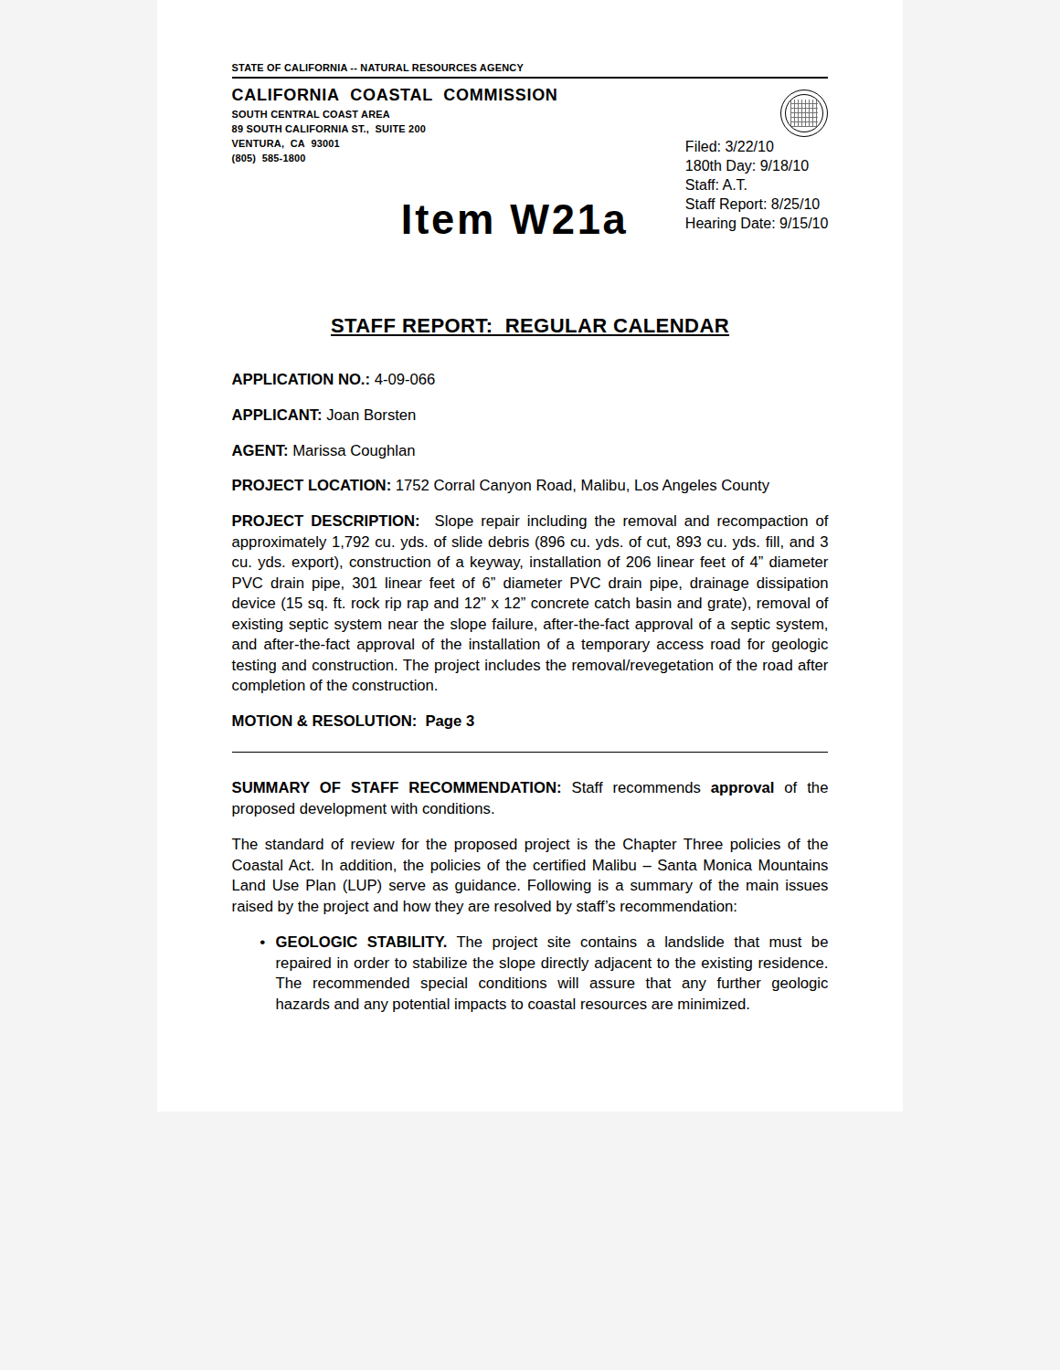STATE OF CALIFORNIA -- NATURAL RESOURCES AGENCY
CALIFORNIA COASTAL COMMISSION
SOUTH CENTRAL COAST AREA
89 SOUTH CALIFORNIA ST., SUITE 200
VENTURA, CA 93001
(805) 585-1800
Filed: 3/22/10
180th Day: 9/18/10
Staff: A.T.
Staff Report: 8/25/10
Hearing Date: 9/15/10
Item W21a
STAFF REPORT: REGULAR CALENDAR
APPLICATION NO.: 4-09-066
APPLICANT: Joan Borsten
AGENT: Marissa Coughlan
PROJECT LOCATION: 1752 Corral Canyon Road, Malibu, Los Angeles County
PROJECT DESCRIPTION: Slope repair including the removal and recompaction of approximately 1,792 cu. yds. of slide debris (896 cu. yds. of cut, 893 cu. yds. fill, and 3 cu. yds. export), construction of a keyway, installation of 206 linear feet of 4” diameter PVC drain pipe, 301 linear feet of 6” diameter PVC drain pipe, drainage dissipation device (15 sq. ft. rock rip rap and 12” x 12” concrete catch basin and grate), removal of existing septic system near the slope failure, after-the-fact approval of a septic system, and after-the-fact approval of the installation of a temporary access road for geologic testing and construction. The project includes the removal/revegetation of the road after completion of the construction.
MOTION & RESOLUTION: Page 3
SUMMARY OF STAFF RECOMMENDATION: Staff recommends approval of the proposed development with conditions.
The standard of review for the proposed project is the Chapter Three policies of the Coastal Act. In addition, the policies of the certified Malibu – Santa Monica Mountains Land Use Plan (LUP) serve as guidance. Following is a summary of the main issues raised by the project and how they are resolved by staff’s recommendation:
GEOLOGIC STABILITY. The project site contains a landslide that must be repaired in order to stabilize the slope directly adjacent to the existing residence. The recommended special conditions will assure that any further geologic hazards and any potential impacts to coastal resources are minimized.